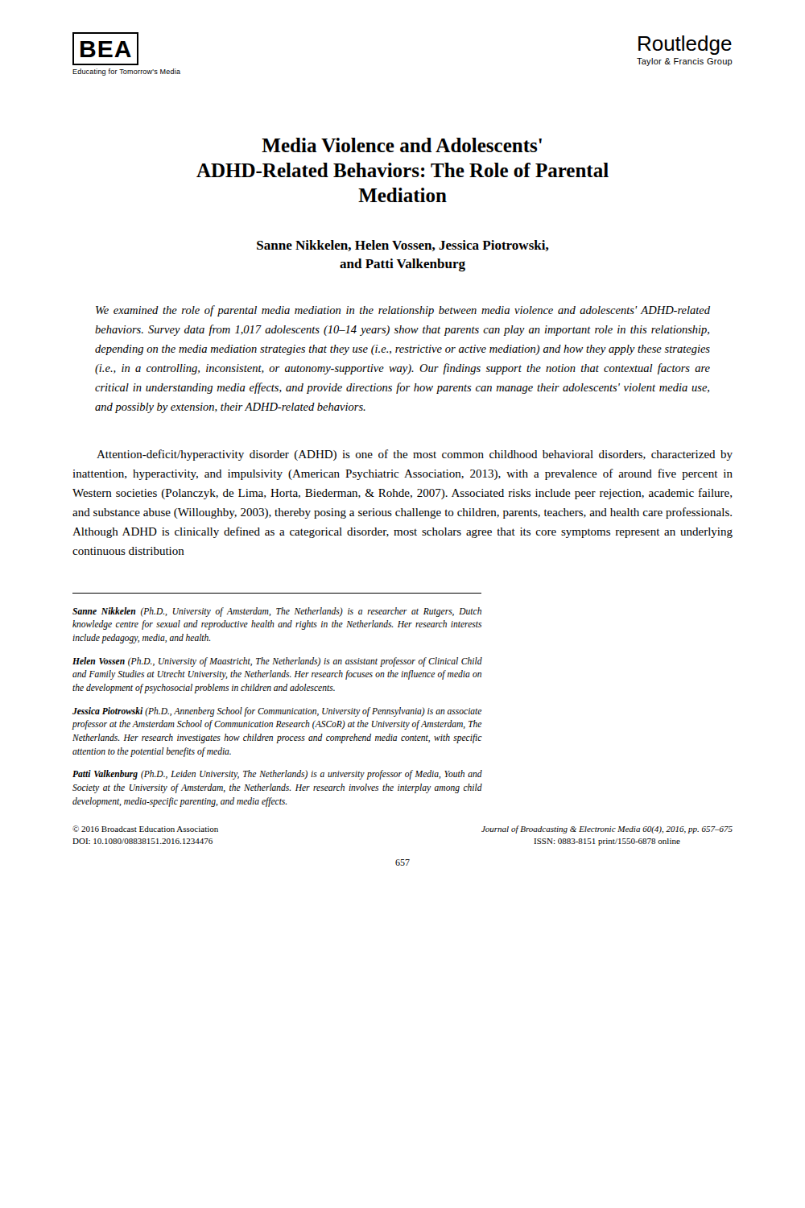BEA
Educating for Tomorrow's Media
Routledge
Taylor & Francis Group
Media Violence and Adolescents'
ADHD-Related Behaviors: The Role of Parental
Mediation
Sanne Nikkelen, Helen Vossen, Jessica Piotrowski,
and Patti Valkenburg
We examined the role of parental media mediation in the relationship between media violence and adolescents' ADHD-related behaviors. Survey data from 1,017 adolescents (10–14 years) show that parents can play an important role in this relationship, depending on the media mediation strategies that they use (i.e., restrictive or active mediation) and how they apply these strategies (i.e., in a controlling, inconsistent, or autonomy-supportive way). Our findings support the notion that contextual factors are critical in understanding media effects, and provide directions for how parents can manage their adolescents' violent media use, and possibly by extension, their ADHD-related behaviors.
Attention-deficit/hyperactivity disorder (ADHD) is one of the most common childhood behavioral disorders, characterized by inattention, hyperactivity, and impulsivity (American Psychiatric Association, 2013), with a prevalence of around five percent in Western societies (Polanczyk, de Lima, Horta, Biederman, & Rohde, 2007). Associated risks include peer rejection, academic failure, and substance abuse (Willoughby, 2003), thereby posing a serious challenge to children, parents, teachers, and health care professionals. Although ADHD is clinically defined as a categorical disorder, most scholars agree that its core symptoms represent an underlying continuous distribution
Sanne Nikkelen (Ph.D., University of Amsterdam, The Netherlands) is a researcher at Rutgers, Dutch knowledge centre for sexual and reproductive health and rights in the Netherlands. Her research interests include pedagogy, media, and health.
Helen Vossen (Ph.D., University of Maastricht, The Netherlands) is an assistant professor of Clinical Child and Family Studies at Utrecht University, the Netherlands. Her research focuses on the influence of media on the development of psychosocial problems in children and adolescents.
Jessica Piotrowski (Ph.D., Annenberg School for Communication, University of Pennsylvania) is an associate professor at the Amsterdam School of Communication Research (ASCoR) at the University of Amsterdam, The Netherlands. Her research investigates how children process and comprehend media content, with specific attention to the potential benefits of media.
Patti Valkenburg (Ph.D., Leiden University, The Netherlands) is a university professor of Media, Youth and Society at the University of Amsterdam, the Netherlands. Her research involves the interplay among child development, media-specific parenting, and media effects.
© 2016 Broadcast Education Association
DOI: 10.1080/08838151.2016.1234476
Journal of Broadcasting & Electronic Media 60(4), 2016, pp. 657–675
ISSN: 0883-8151 print/1550-6878 online
657